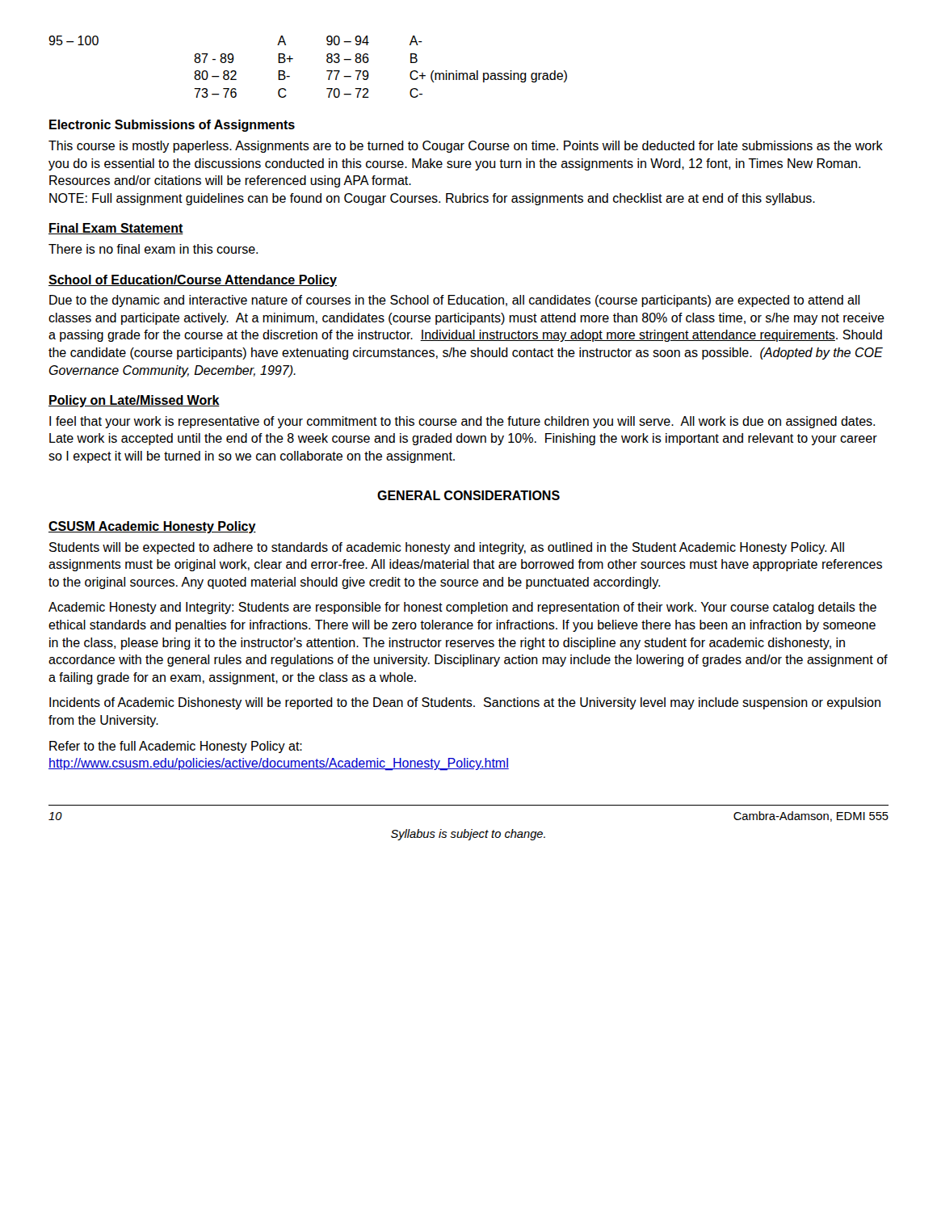| 95 – 100 | A | 90 – 94 | A- | |
| 87 - 89 | B+ | 83 – 86 | B | |
| 80 – 82 | B- | 77 – 79 | C+ (minimal passing grade) |
| 73 – 76 | C | 70 – 72 | C- |
Electronic Submissions of Assignments
This course is mostly paperless. Assignments are to be turned to Cougar Course on time. Points will be deducted for late submissions as the work you do is essential to the discussions conducted in this course. Make sure you turn in the assignments in Word, 12 font, in Times New Roman. Resources and/or citations will be referenced using APA format.
NOTE: Full assignment guidelines can be found on Cougar Courses. Rubrics for assignments and checklist are at end of this syllabus.
Final Exam Statement
There is no final exam in this course.
School of Education/Course Attendance Policy
Due to the dynamic and interactive nature of courses in the School of Education, all candidates (course participants) are expected to attend all classes and participate actively. At a minimum, candidates (course participants) must attend more than 80% of class time, or s/he may not receive a passing grade for the course at the discretion of the instructor. Individual instructors may adopt more stringent attendance requirements. Should the candidate (course participants) have extenuating circumstances, s/he should contact the instructor as soon as possible. (Adopted by the COE Governance Community, December, 1997).
Policy on Late/Missed Work
I feel that your work is representative of your commitment to this course and the future children you will serve. All work is due on assigned dates. Late work is accepted until the end of the 8 week course and is graded down by 10%. Finishing the work is important and relevant to your career so I expect it will be turned in so we can collaborate on the assignment.
GENERAL CONSIDERATIONS
CSUSM Academic Honesty Policy
Students will be expected to adhere to standards of academic honesty and integrity, as outlined in the Student Academic Honesty Policy. All assignments must be original work, clear and error-free. All ideas/material that are borrowed from other sources must have appropriate references to the original sources. Any quoted material should give credit to the source and be punctuated accordingly.
Academic Honesty and Integrity: Students are responsible for honest completion and representation of their work. Your course catalog details the ethical standards and penalties for infractions. There will be zero tolerance for infractions. If you believe there has been an infraction by someone in the class, please bring it to the instructor's attention. The instructor reserves the right to discipline any student for academic dishonesty, in accordance with the general rules and regulations of the university. Disciplinary action may include the lowering of grades and/or the assignment of a failing grade for an exam, assignment, or the class as a whole.
Incidents of Academic Dishonesty will be reported to the Dean of Students. Sanctions at the University level may include suspension or expulsion from the University.
Refer to the full Academic Honesty Policy at:
http://www.csusm.edu/policies/active/documents/Academic_Honesty_Policy.html
10 Cambra-Adamson, EDMI 555
Syllabus is subject to change.